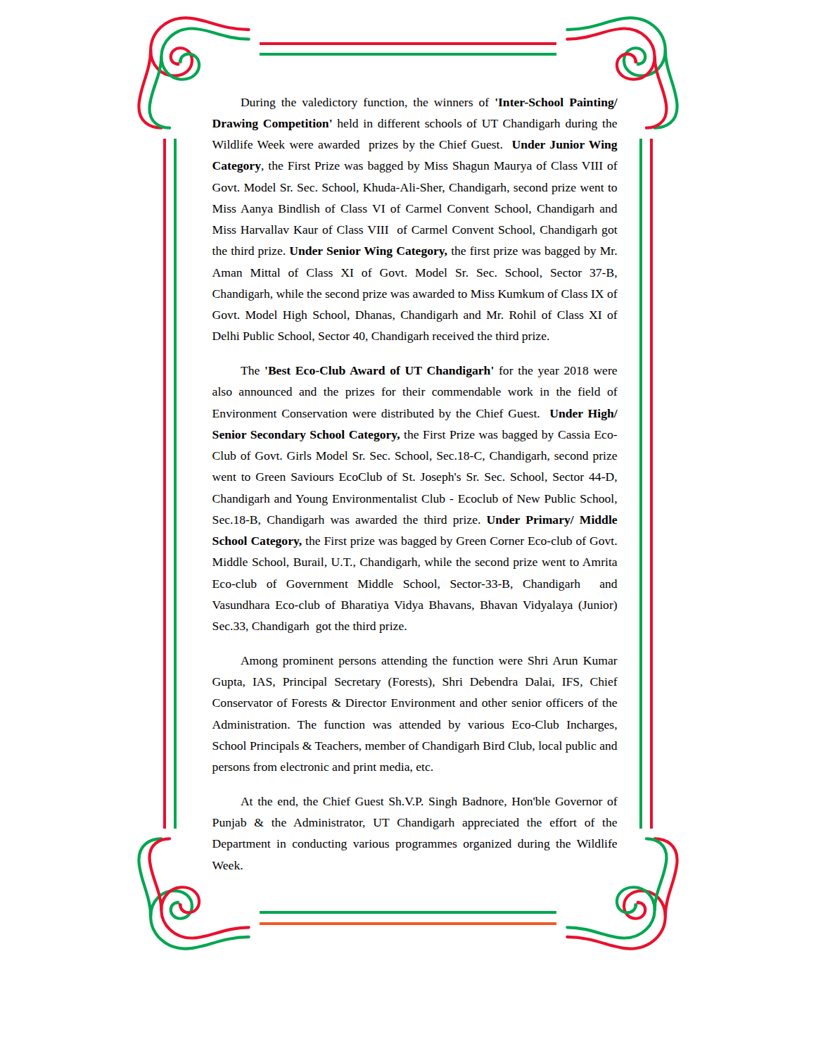During the valedictory function, the winners of 'Inter-School Painting/ Drawing Competition' held in different schools of UT Chandigarh during the Wildlife Week were awarded prizes by the Chief Guest. Under Junior Wing Category, the First Prize was bagged by Miss Shagun Maurya of Class VIII of Govt. Model Sr. Sec. School, Khuda-Ali-Sher, Chandigarh, second prize went to Miss Aanya Bindlish of Class VI of Carmel Convent School, Chandigarh and Miss Harvallav Kaur of Class VIII of Carmel Convent School, Chandigarh got the third prize. Under Senior Wing Category, the first prize was bagged by Mr. Aman Mittal of Class XI of Govt. Model Sr. Sec. School, Sector 37-B, Chandigarh, while the second prize was awarded to Miss Kumkum of Class IX of Govt. Model High School, Dhanas, Chandigarh and Mr. Rohil of Class XI of Delhi Public School, Sector 40, Chandigarh received the third prize.
The 'Best Eco-Club Award of UT Chandigarh' for the year 2018 were also announced and the prizes for their commendable work in the field of Environment Conservation were distributed by the Chief Guest. Under High/ Senior Secondary School Category, the First Prize was bagged by Cassia Eco-Club of Govt. Girls Model Sr. Sec. School, Sec.18-C, Chandigarh, second prize went to Green Saviours EcoClub of St. Joseph's Sr. Sec. School, Sector 44-D, Chandigarh and Young Environmentalist Club - Ecoclub of New Public School, Sec.18-B, Chandigarh was awarded the third prize. Under Primary/ Middle School Category, the First prize was bagged by Green Corner Eco-club of Govt. Middle School, Burail, U.T., Chandigarh, while the second prize went to Amrita Eco-club of Government Middle School, Sector-33-B, Chandigarh and Vasundhara Eco-club of Bharatiya Vidya Bhavans, Bhavan Vidyalaya (Junior) Sec.33, Chandigarh got the third prize.
Among prominent persons attending the function were Shri Arun Kumar Gupta, IAS, Principal Secretary (Forests), Shri Debendra Dalai, IFS, Chief Conservator of Forests & Director Environment and other senior officers of the Administration. The function was attended by various Eco-Club Incharges, School Principals & Teachers, member of Chandigarh Bird Club, local public and persons from electronic and print media, etc.
At the end, the Chief Guest Sh.V.P. Singh Badnore, Hon'ble Governor of Punjab & the Administrator, UT Chandigarh appreciated the effort of the Department in conducting various programmes organized during the Wildlife Week.